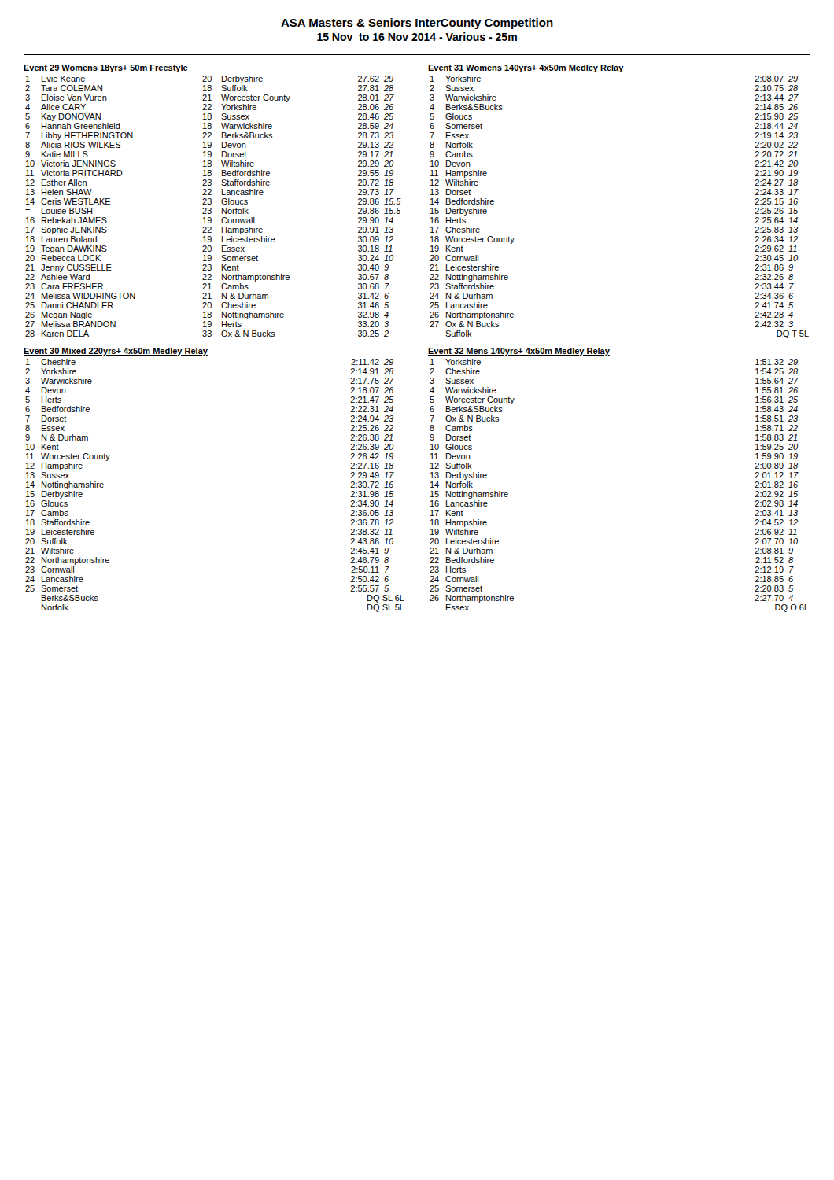ASA Masters & Seniors InterCounty Competition
15 Nov to 16 Nov 2014 - Various - 25m
Event 29 Womens 18yrs+ 50m Freestyle
| 1 | Evie Keane | 20 | Derbyshire | 27.62 | 29 |
| 2 | Tara COLEMAN | 18 | Suffolk | 27.81 | 28 |
| 3 | Eloise Van Vuren | 21 | Worcester County | 28.01 | 27 |
| 4 | Alice CARY | 22 | Yorkshire | 28.06 | 26 |
| 5 | Kay DONOVAN | 18 | Sussex | 28.46 | 25 |
| 6 | Hannah Greenshield | 18 | Warwickshire | 28.59 | 24 |
| 7 | Libby HETHERINGTON | 22 | Berks&Bucks | 28.73 | 23 |
| 8 | Alicia RIOS-WILKES | 19 | Devon | 29.13 | 22 |
| 9 | Katie MILLS | 19 | Dorset | 29.17 | 21 |
| 10 | Victoria JENNINGS | 18 | Wiltshire | 29.29 | 20 |
| 11 | Victoria PRITCHARD | 18 | Bedfordshire | 29.55 | 19 |
| 12 | Esther Allen | 23 | Staffordshire | 29.72 | 18 |
| 13 | Helen SHAW | 22 | Lancashire | 29.73 | 17 |
| 14 | Ceris WESTLAKE | 23 | Gloucs | 29.86 | 15.5 |
| = | Louise BUSH | 23 | Norfolk | 29.86 | 15.5 |
| 16 | Rebekah JAMES | 19 | Cornwall | 29.90 | 14 |
| 17 | Sophie JENKINS | 22 | Hampshire | 29.91 | 13 |
| 18 | Lauren Boland | 19 | Leicestershire | 30.09 | 12 |
| 19 | Tegan DAWKINS | 20 | Essex | 30.18 | 11 |
| 20 | Rebecca LOCK | 19 | Somerset | 30.24 | 10 |
| 21 | Jenny CUSSELLE | 23 | Kent | 30.40 | 9 |
| 22 | Ashlee Ward | 22 | Northamptonshire | 30.67 | 8 |
| 23 | Cara FRESHER | 21 | Cambs | 30.68 | 7 |
| 24 | Melissa WIDDRINGTON | 21 | N & Durham | 31.42 | 6 |
| 25 | Danni CHANDLER | 20 | Cheshire | 31.46 | 5 |
| 26 | Megan Nagle | 18 | Nottinghamshire | 32.98 | 4 |
| 27 | Melissa BRANDON | 19 | Herts | 33.20 | 3 |
| 28 | Karen DELA | 33 | Ox & N Bucks | 39.25 | 2 |
Event 30 Mixed 220yrs+ 4x50m Medley Relay
| 1 | Cheshire | 2:11.42 | 29 |
| 2 | Yorkshire | 2:14.91 | 28 |
| 3 | Warwickshire | 2:17.75 | 27 |
| 4 | Devon | 2:18.07 | 26 |
| 5 | Herts | 2:21.47 | 25 |
| 6 | Bedfordshire | 2:22.31 | 24 |
| 7 | Dorset | 2:24.94 | 23 |
| 8 | Essex | 2:25.26 | 22 |
| 9 | N & Durham | 2:26.38 | 21 |
| 10 | Kent | 2:26.39 | 20 |
| 11 | Worcester County | 2:26.42 | 19 |
| 12 | Hampshire | 2:27.16 | 18 |
| 13 | Sussex | 2:29.49 | 17 |
| 14 | Nottinghamshire | 2:30.72 | 16 |
| 15 | Derbyshire | 2:31.98 | 15 |
| 16 | Gloucs | 2:34.90 | 14 |
| 17 | Cambs | 2:36.05 | 13 |
| 18 | Staffordshire | 2:36.78 | 12 |
| 19 | Leicestershire | 2:38.32 | 11 |
| 20 | Suffolk | 2:43.86 | 10 |
| 21 | Wiltshire | 2:45.41 | 9 |
| 22 | Northamptonshire | 2:46.79 | 8 |
| 23 | Cornwall | 2:50.11 | 7 |
| 24 | Lancashire | 2:50.42 | 6 |
| 25 | Somerset | 2:55.57 | 5 |
| | Berks&SBucks | DQ SL 6L |
| | Norfolk | DQ SL 5L |
Event 31 Womens 140yrs+ 4x50m Medley Relay
| 1 | Yorkshire | 2:08.07 | 29 |
| 2 | Sussex | 2:10.75 | 28 |
| 3 | Warwickshire | 2:13.44 | 27 |
| 4 | Berks&SBucks | 2:14.85 | 26 |
| 5 | Gloucs | 2:15.98 | 25 |
| 6 | Somerset | 2:18.44 | 24 |
| 7 | Essex | 2:19.14 | 23 |
| 8 | Norfolk | 2:20.02 | 22 |
| 9 | Cambs | 2:20.72 | 21 |
| 10 | Devon | 2:21.42 | 20 |
| 11 | Hampshire | 2:21.90 | 19 |
| 12 | Wiltshire | 2:24.27 | 18 |
| 13 | Dorset | 2:24.33 | 17 |
| 14 | Bedfordshire | 2:25.15 | 16 |
| 15 | Derbyshire | 2:25.26 | 15 |
| 16 | Herts | 2:25.64 | 14 |
| 17 | Cheshire | 2:25.83 | 13 |
| 18 | Worcester County | 2:26.34 | 12 |
| 19 | Kent | 2:29.62 | 11 |
| 20 | Cornwall | 2:30.45 | 10 |
| 21 | Leicestershire | 2:31.86 | 9 |
| 22 | Nottinghamshire | 2:32.26 | 8 |
| 23 | Staffordshire | 2:33.44 | 7 |
| 24 | N & Durham | 2:34.36 | 6 |
| 25 | Lancashire | 2:41.74 | 5 |
| 26 | Northamptonshire | 2:42.28 | 4 |
| 27 | Ox & N Bucks | 2:42.32 | 3 |
| | Suffolk | DQ T 5L |
Event 32 Mens 140yrs+ 4x50m Medley Relay
| 1 | Yorkshire | 1:51.32 | 29 |
| 2 | Cheshire | 1:54.25 | 28 |
| 3 | Sussex | 1:55.64 | 27 |
| 4 | Warwickshire | 1:55.81 | 26 |
| 5 | Worcester County | 1:56.31 | 25 |
| 6 | Berks&SBucks | 1:58.43 | 24 |
| 7 | Ox & N Bucks | 1:58.51 | 23 |
| 8 | Cambs | 1:58.71 | 22 |
| 9 | Dorset | 1:58.83 | 21 |
| 10 | Gloucs | 1:59.25 | 20 |
| 11 | Devon | 1:59.90 | 19 |
| 12 | Suffolk | 2:00.89 | 18 |
| 13 | Derbyshire | 2:01.12 | 17 |
| 14 | Norfolk | 2:01.82 | 16 |
| 15 | Nottinghamshire | 2:02.92 | 15 |
| 16 | Lancashire | 2:02.98 | 14 |
| 17 | Kent | 2:03.41 | 13 |
| 18 | Hampshire | 2:04.52 | 12 |
| 19 | Wiltshire | 2:06.92 | 11 |
| 20 | Leicestershire | 2:07.70 | 10 |
| 21 | N & Durham | 2:08.81 | 9 |
| 22 | Bedfordshire | 2:11.52 | 8 |
| 23 | Herts | 2:12.19 | 7 |
| 24 | Cornwall | 2:18.85 | 6 |
| 25 | Somerset | 2:20.83 | 5 |
| 26 | Northamptonshire | 2:27.70 | 4 |
| | Essex | DQ O 6L |